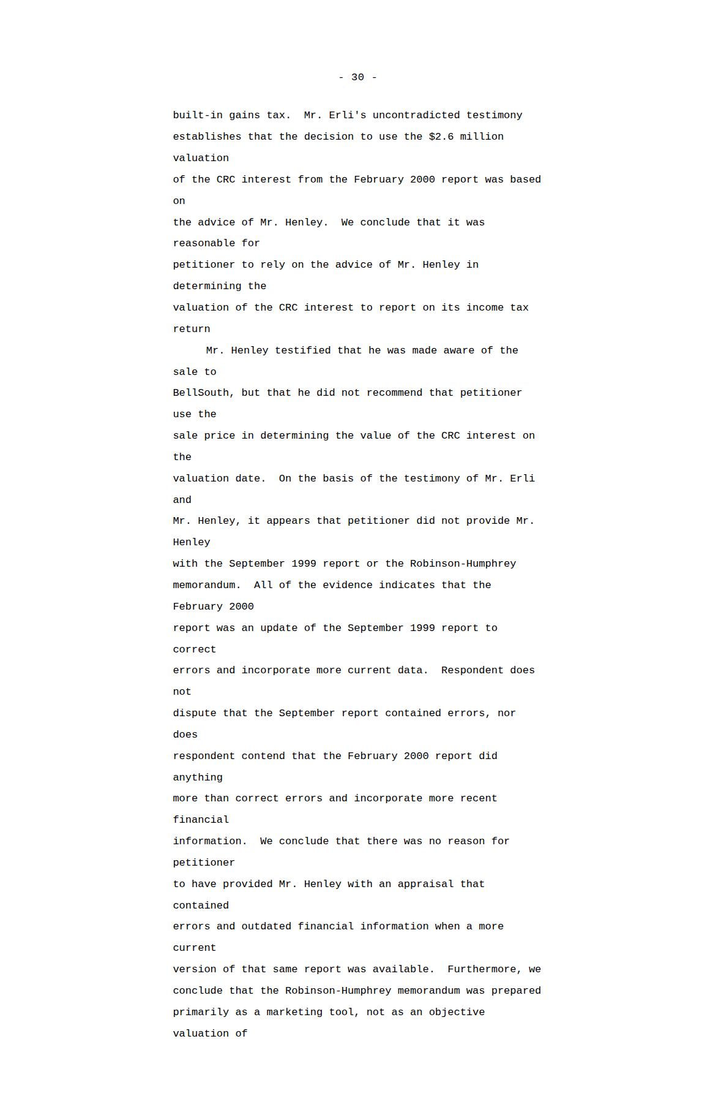- 30 -
built-in gains tax. Mr. Erli's uncontradicted testimony establishes that the decision to use the $2.6 million valuation of the CRC interest from the February 2000 report was based on the advice of Mr. Henley. We conclude that it was reasonable for petitioner to rely on the advice of Mr. Henley in determining the valuation of the CRC interest to report on its income tax return
Mr. Henley testified that he was made aware of the sale to BellSouth, but that he did not recommend that petitioner use the sale price in determining the value of the CRC interest on the valuation date. On the basis of the testimony of Mr. Erli and Mr. Henley, it appears that petitioner did not provide Mr. Henley with the September 1999 report or the Robinson-Humphrey memorandum. All of the evidence indicates that the February 2000 report was an update of the September 1999 report to correct errors and incorporate more current data. Respondent does not dispute that the September report contained errors, nor does respondent contend that the February 2000 report did anything more than correct errors and incorporate more recent financial information. We conclude that there was no reason for petitioner to have provided Mr. Henley with an appraisal that contained errors and outdated financial information when a more current version of that same report was available. Furthermore, we conclude that the Robinson-Humphrey memorandum was prepared primarily as a marketing tool, not as an objective valuation of